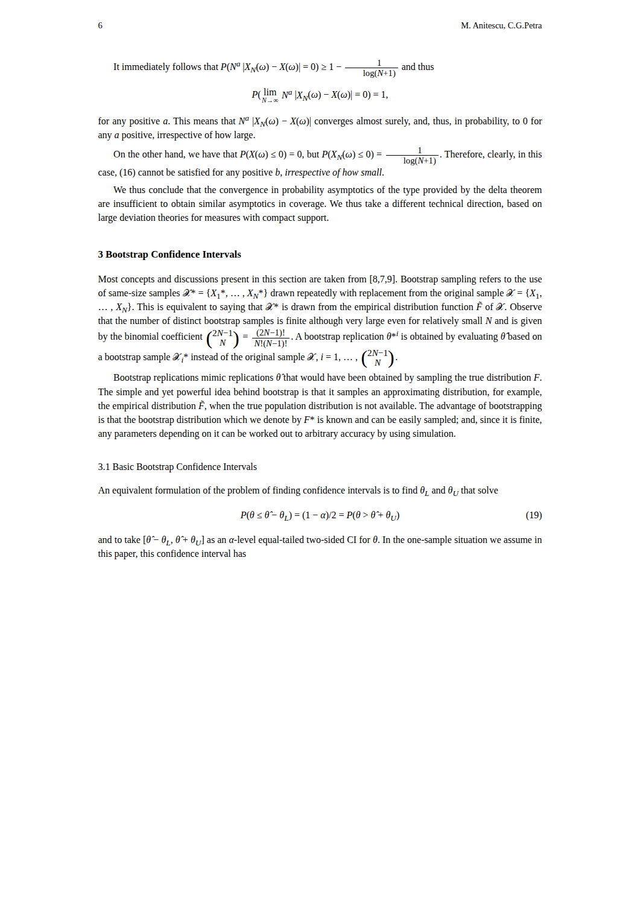6 M. Anitescu, C.G.Petra
It immediately follows that P(Na |XN(ω) − X(ω)| = 0) ≥ 1 − 1 log(N+1) and thus
P(lim N→∞ Na |XN(ω) − X(ω)| = 0) = 1,
for any positive a. This means that Na |XN(ω) − X(ω)| converges almost surely, and, thus, in probability, to 0 for any a positive, irrespective of how large.
On the other hand, we have that P(X(ω) ≤ 0) = 0, but P(XN(ω) ≤ 0) = 1 log(N+1). Therefore, clearly, in this case, (16) cannot be satisfied for any positive b, irrespective of how small.
We thus conclude that the convergence in probability asymptotics of the type provided by the delta theorem are insufficient to obtain similar asymptotics in coverage. We thus take a different technical direction, based on large deviation theories for measures with compact support.
3 Bootstrap Confidence Intervals
Most concepts and discussions present in this section are taken from [8,7,9]. Bootstrap sampling refers to the use of same-size samples 𝒳* = {X1*, … , XN*} drawn repeatedly with replacement from the original sample 𝒳 = {X1, … , XN}. This is equivalent to saying that 𝒳* is drawn from the empirical distribution function F̃ of 𝒳. Observe that the number of distinct bootstrap samples is finite although very large even for relatively small N and is given by the binomial coefficient (2N−1 N) = (2N−1)!N!(N−1)!. A bootstrap replication θ*i is obtained by evaluating θ̂ based on a bootstrap sample 𝒳i* instead of the original sample 𝒳, i = 1, … , (2N−1 N).
Bootstrap replications mimic replications θ̂ that would have been obtained by sampling the true distribution F. The simple and yet powerful idea behind bootstrap is that it samples an approximating distribution, for example, the empirical distribution F̃, when the true population distribution is not available. The advantage of bootstrapping is that the bootstrap distribution which we denote by F* is known and can be easily sampled; and, since it is finite, any parameters depending on it can be worked out to arbitrary accuracy by using simulation.
3.1 Basic Bootstrap Confidence Intervals
An equivalent formulation of the problem of finding confidence intervals is to find θL and θU that solve
P(θ ≤ θ̂ − θL) = (1 − α)/2 = P(θ > θ̂ + θU)(19)
and to take [θ̂ − θL, θ̂ + θU] as an α-level equal-tailed two-sided CI for θ. In the one-sample situation we assume in this paper, this confidence interval has